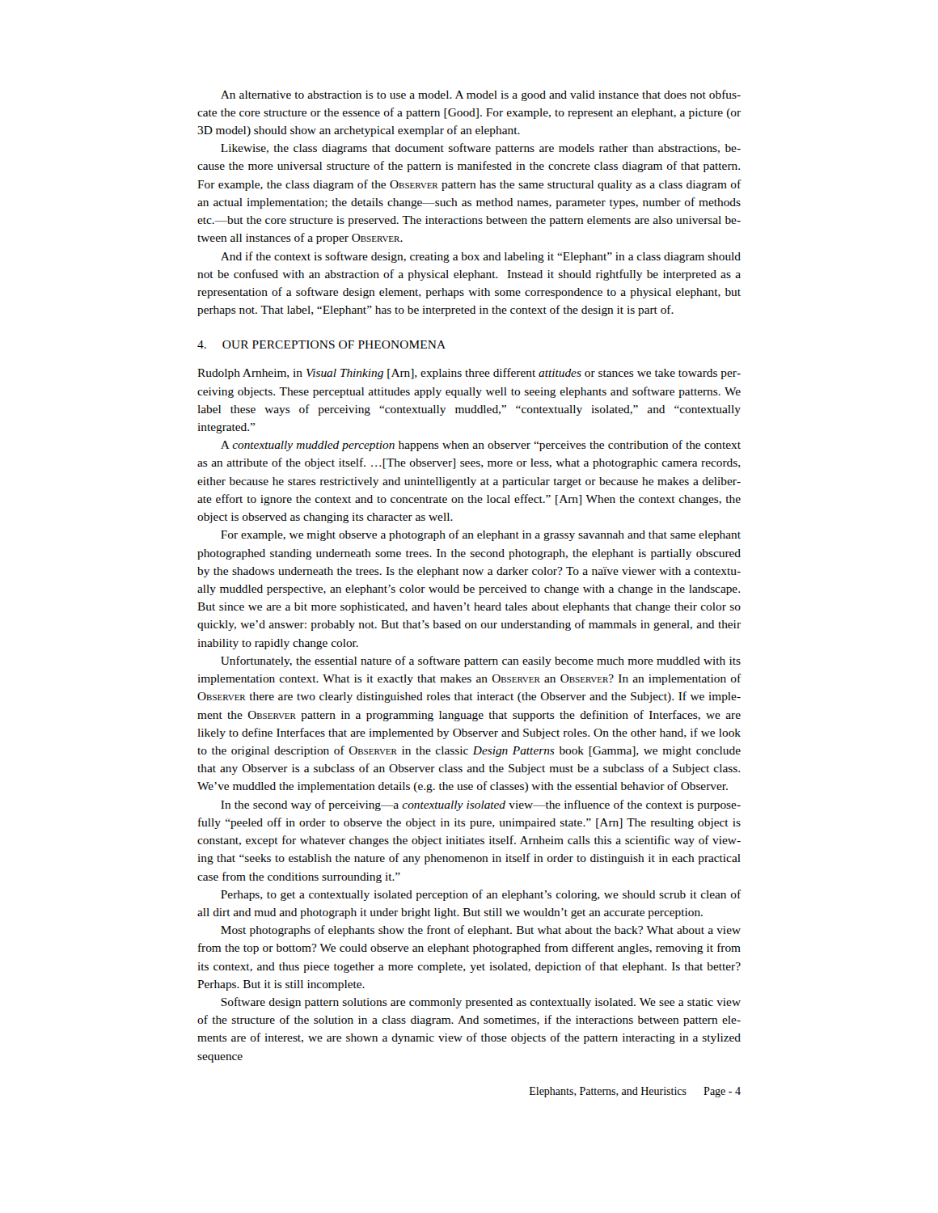An alternative to abstraction is to use a model. A model is a good and valid instance that does not obfuscate the core structure or the essence of a pattern [Good]. For example, to represent an elephant, a picture (or 3D model) should show an archetypical exemplar of an elephant.
Likewise, the class diagrams that document software patterns are models rather than abstractions, because the more universal structure of the pattern is manifested in the concrete class diagram of that pattern. For example, the class diagram of the Observer pattern has the same structural quality as a class diagram of an actual implementation; the details change—such as method names, parameter types, number of methods etc.—but the core structure is preserved. The interactions between the pattern elements are also universal between all instances of a proper Observer.
And if the context is software design, creating a box and labeling it “Elephant” in a class diagram should not be confused with an abstraction of a physical elephant. Instead it should rightfully be interpreted as a representation of a software design element, perhaps with some correspondence to a physical elephant, but perhaps not. That label, “Elephant” has to be interpreted in the context of the design it is part of.
4. Our Perceptions of Pheonomena
Rudolph Arnheim, in Visual Thinking [Arn], explains three different attitudes or stances we take towards perceiving objects. These perceptual attitudes apply equally well to seeing elephants and software patterns. We label these ways of perceiving “contextually muddled,” “contextually isolated,” and “contextually integrated.”
A contextually muddled perception happens when an observer “perceives the contribution of the context as an attribute of the object itself. …[The observer] sees, more or less, what a photographic camera records, either because he stares restrictively and unintelligently at a particular target or because he makes a deliberate effort to ignore the context and to concentrate on the local effect.” [Arn] When the context changes, the object is observed as changing its character as well.
For example, we might observe a photograph of an elephant in a grassy savannah and that same elephant photographed standing underneath some trees. In the second photograph, the elephant is partially obscured by the shadows underneath the trees. Is the elephant now a darker color? To a naïve viewer with a contextually muddled perspective, an elephant’s color would be perceived to change with a change in the landscape. But since we are a bit more sophisticated, and haven’t heard tales about elephants that change their color so quickly, we’d answer: probably not. But that’s based on our understanding of mammals in general, and their inability to rapidly change color.
Unfortunately, the essential nature of a software pattern can easily become much more muddled with its implementation context. What is it exactly that makes an Observer an Observer? In an implementation of Observer there are two clearly distinguished roles that interact (the Observer and the Subject). If we implement the Observer pattern in a programming language that supports the definition of Interfaces, we are likely to define Interfaces that are implemented by Observer and Subject roles. On the other hand, if we look to the original description of Observer in the classic Design Patterns book [Gamma], we might conclude that any Observer is a subclass of an Observer class and the Subject must be a subclass of a Subject class. We’ve muddled the implementation details (e.g. the use of classes) with the essential behavior of Observer.
In the second way of perceiving—a contextually isolated view—the influence of the context is purposefully “peeled off in order to observe the object in its pure, unimpaired state.” [Arn] The resulting object is constant, except for whatever changes the object initiates itself. Arnheim calls this a scientific way of viewing that “seeks to establish the nature of any phenomenon in itself in order to distinguish it in each practical case from the conditions surrounding it.”
Perhaps, to get a contextually isolated perception of an elephant’s coloring, we should scrub it clean of all dirt and mud and photograph it under bright light. But still we wouldn’t get an accurate perception.
Most photographs of elephants show the front of elephant. But what about the back? What about a view from the top or bottom? We could observe an elephant photographed from different angles, removing it from its context, and thus piece together a more complete, yet isolated, depiction of that elephant. Is that better? Perhaps. But it is still incomplete.
Software design pattern solutions are commonly presented as contextually isolated. We see a static view of the structure of the solution in a class diagram. And sometimes, if the interactions between pattern elements are of interest, we are shown a dynamic view of those objects of the pattern interacting in a stylized sequence
Elephants, Patterns, and Heuristics Page - 4